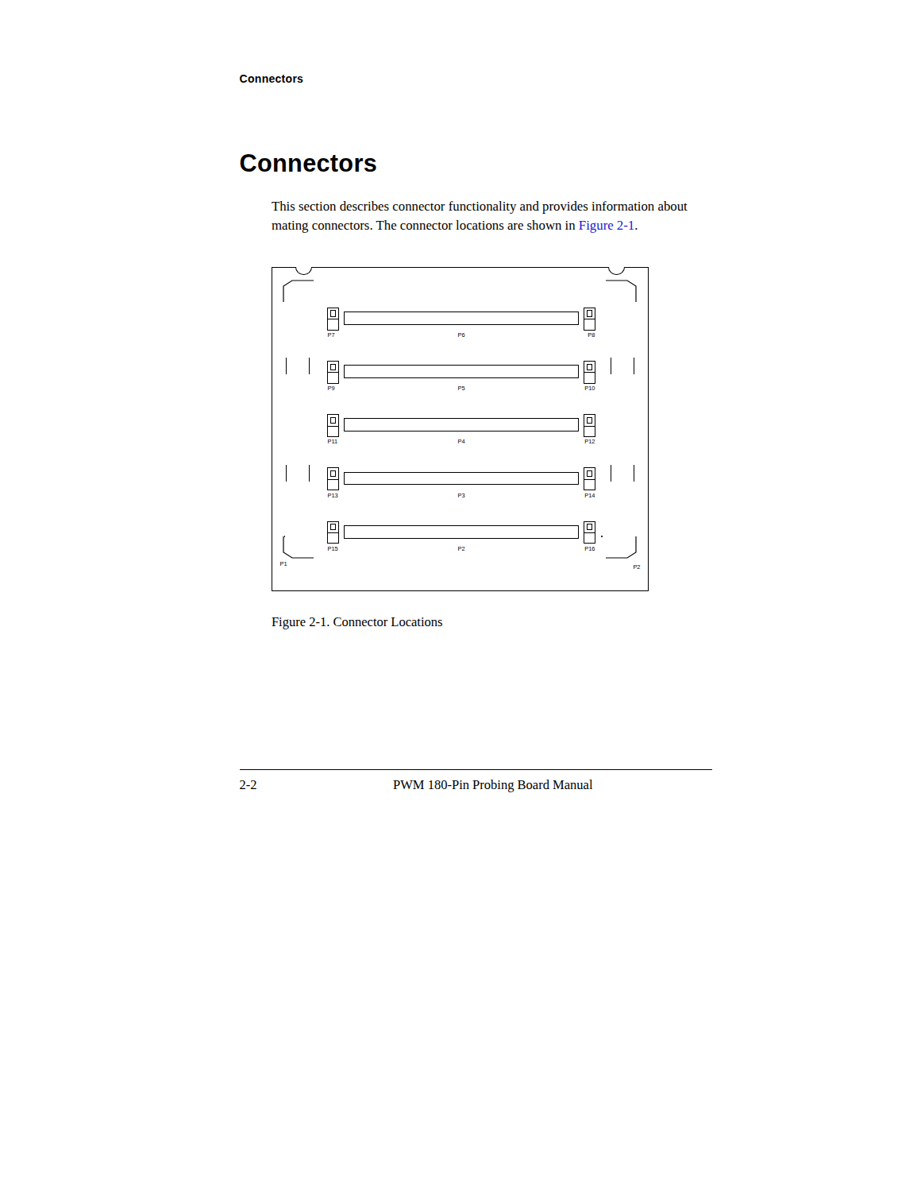Connectors
Connectors
This section describes connector functionality and provides information about mating connectors. The connector locations are shown in Figure 2-1.
P7 P6 P8
P9 P5 P10
P11 P4 P12
P13 P3 P14
P15 P2 P16
P1 P2
Figure 2-1. Connector Locations
2-2
PWM 180-Pin Probing Board Manual